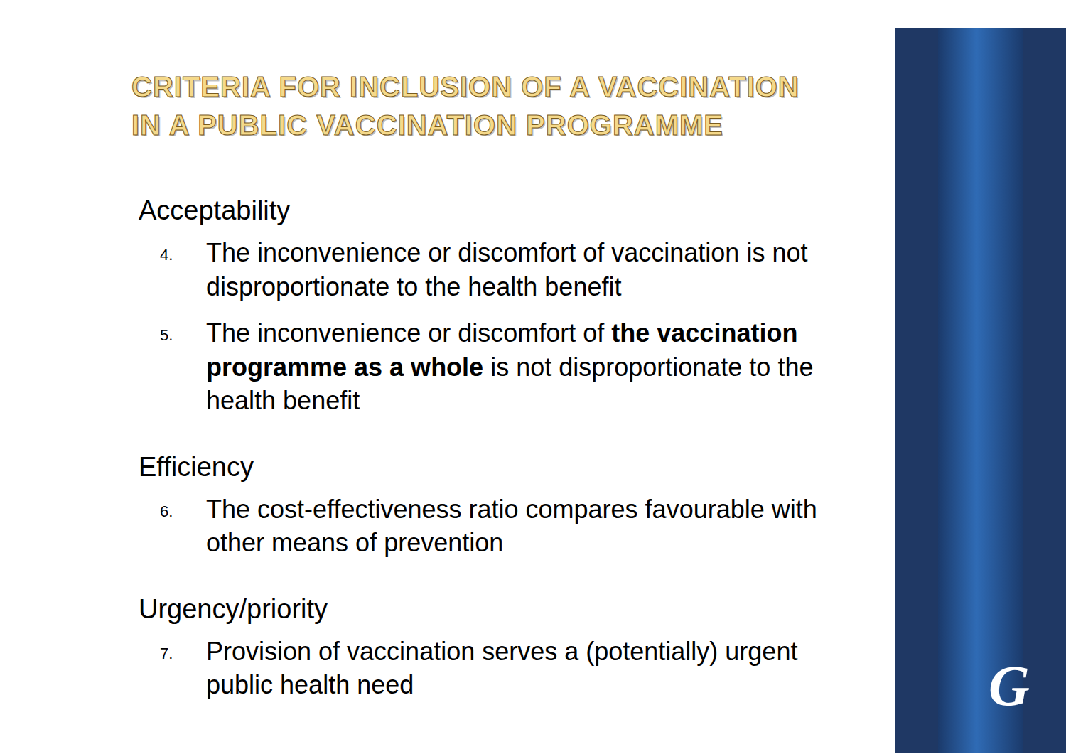Criteria for inclusion of a vaccination
in a public vaccination programme
Acceptability
4. The inconvenience or discomfort of vaccination is not disproportionate to the health benefit
5. The inconvenience or discomfort of the vaccination programme as a whole is not disproportionate to the health benefit
Efficiency
6. The cost-effectiveness ratio compares favourable with other means of prevention
Urgency/priority
7. Provision of vaccination serves a (potentially) urgent public health need
G